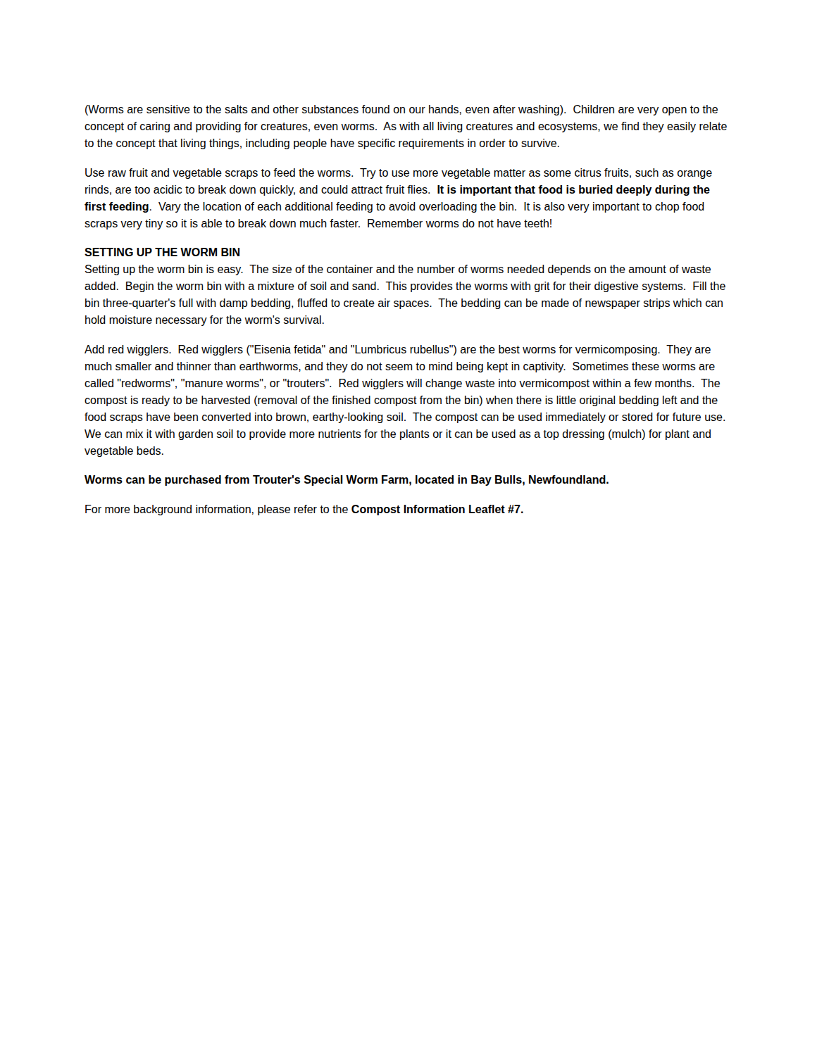(Worms are sensitive to the salts and other substances found on our hands, even after washing). Children are very open to the concept of caring and providing for creatures, even worms. As with all living creatures and ecosystems, we find they easily relate to the concept that living things, including people have specific requirements in order to survive.
Use raw fruit and vegetable scraps to feed the worms. Try to use more vegetable matter as some citrus fruits, such as orange rinds, are too acidic to break down quickly, and could attract fruit flies. It is important that food is buried deeply during the first feeding. Vary the location of each additional feeding to avoid overloading the bin. It is also very important to chop food scraps very tiny so it is able to break down much faster. Remember worms do not have teeth!
Setting up the worm bin
Setting up the worm bin is easy. The size of the container and the number of worms needed depends on the amount of waste added. Begin the worm bin with a mixture of soil and sand. This provides the worms with grit for their digestive systems. Fill the bin three-quarter's full with damp bedding, fluffed to create air spaces. The bedding can be made of newspaper strips which can hold moisture necessary for the worm's survival.
Add red wigglers. Red wigglers ("Eisenia fetida" and "Lumbricus rubellus") are the best worms for vermicomposing. They are much smaller and thinner than earthworms, and they do not seem to mind being kept in captivity. Sometimes these worms are called "redworms", "manure worms", or "trouters". Red wigglers will change waste into vermicompost within a few months. The compost is ready to be harvested (removal of the finished compost from the bin) when there is little original bedding left and the food scraps have been converted into brown, earthy-looking soil. The compost can be used immediately or stored for future use. We can mix it with garden soil to provide more nutrients for the plants or it can be used as a top dressing (mulch) for plant and vegetable beds.
Worms can be purchased from Trouter's Special Worm Farm, located in Bay Bulls, Newfoundland.
For more background information, please refer to the Compost Information Leaflet #7.